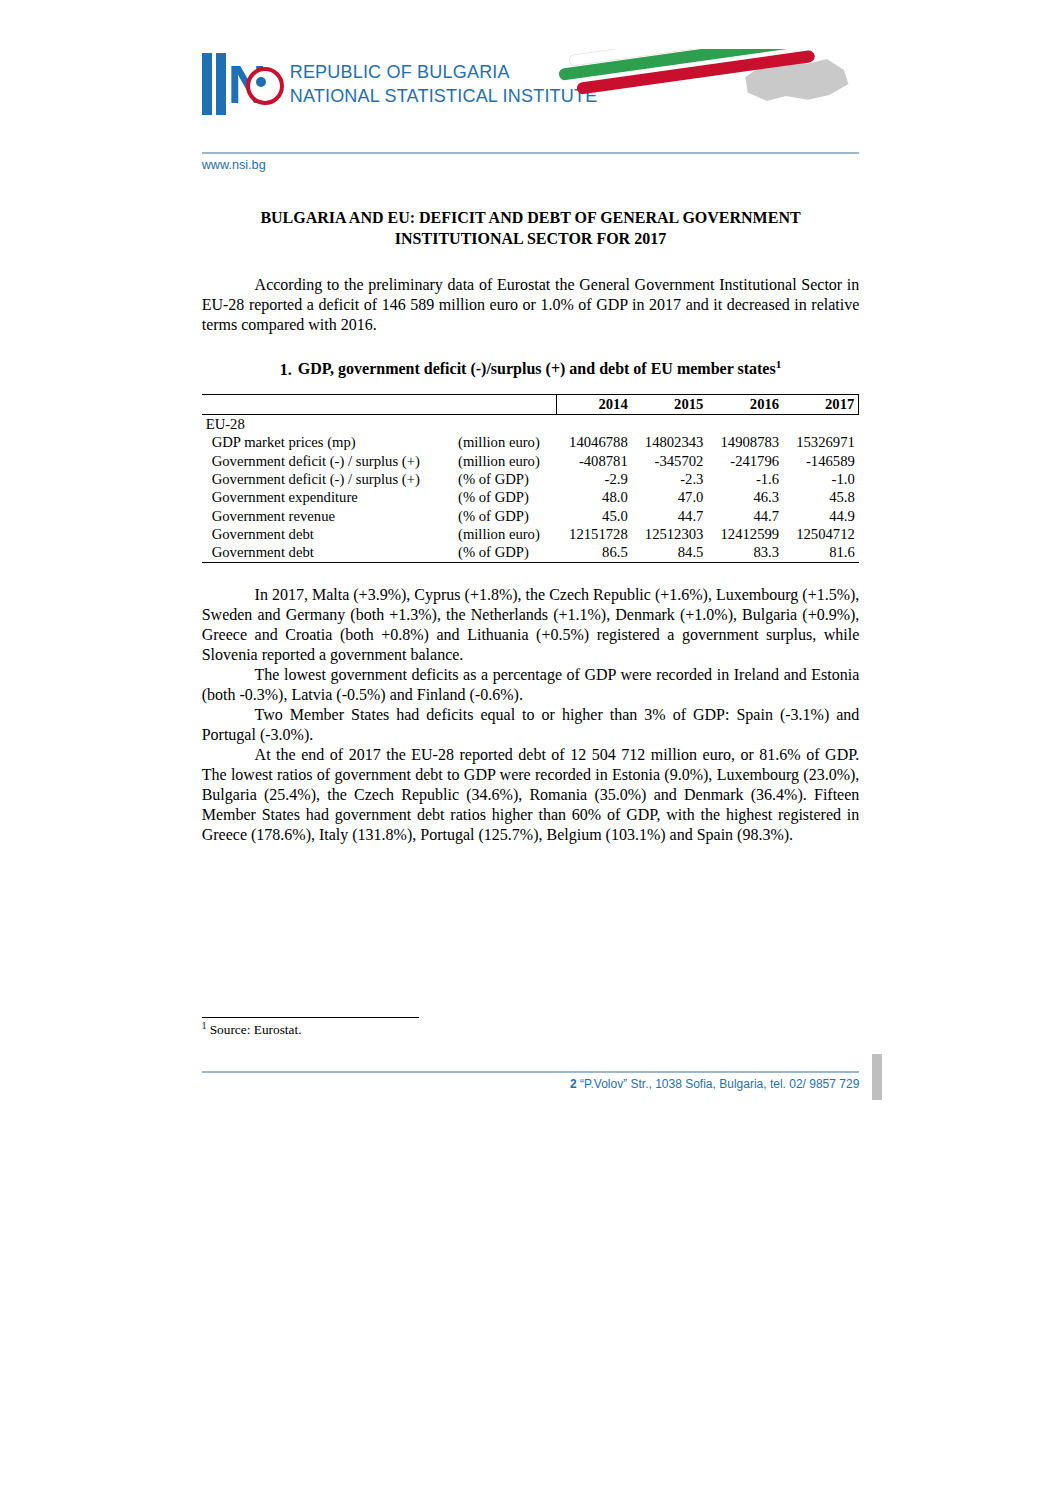N
REPUBLIC OF BULGARIA
NATIONAL STATISTICAL INSTITUTE
www.nsi.bg
Bulgaria and EU: Deficit and Debt of General Government Institutional Sector for 2017
According to the preliminary data of Eurostat the General Government Institutional Sector in EU-28 reported a deficit of 146 589 million euro or 1.0% of GDP in 2017 and it decreased in relative terms compared with 2016.
1. GDP, government deficit (-)/surplus (+) and debt of EU member states1
| | 2014 | 2015 | 2016 | 2017 |
| --- | --- | --- | --- | --- |
| EU-28 | | | | | |
| GDP market prices (mp) | (million euro) | 14046788 | 14802343 | 14908783 | 15326971 |
| Government deficit (-) / surplus (+) | (million euro) | -408781 | -345702 | -241796 | -146589 |
| Government deficit (-) / surplus (+) | (% of GDP) | -2.9 | -2.3 | -1.6 | -1.0 |
| Government expenditure | (% of GDP) | 48.0 | 47.0 | 46.3 | 45.8 |
| Government revenue | (% of GDP) | 45.0 | 44.7 | 44.7 | 44.9 |
| Government debt | (million euro) | 12151728 | 12512303 | 12412599 | 12504712 |
| Government debt | (% of GDP) | 86.5 | 84.5 | 83.3 | 81.6 |
In 2017, Malta (+3.9%), Cyprus (+1.8%), the Czech Republic (+1.6%), Luxembourg (+1.5%), Sweden and Germany (both +1.3%), the Netherlands (+1.1%), Denmark (+1.0%), Bulgaria (+0.9%), Greece and Croatia (both +0.8%) and Lithuania (+0.5%) registered a government surplus, while Slovenia reported a government balance.
The lowest government deficits as a percentage of GDP were recorded in Ireland and Estonia (both -0.3%), Latvia (-0.5%) and Finland (-0.6%).
Two Member States had deficits equal to or higher than 3% of GDP: Spain (-3.1%) and Portugal (-3.0%).
At the end of 2017 the EU-28 reported debt of 12 504 712 million euro, or 81.6% of GDP. The lowest ratios of government debt to GDP were recorded in Estonia (9.0%), Luxembourg (23.0%), Bulgaria (25.4%), the Czech Republic (34.6%), Romania (35.0%) and Denmark (36.4%). Fifteen Member States had government debt ratios higher than 60% of GDP, with the highest registered in Greece (178.6%), Italy (131.8%), Portugal (125.7%), Belgium (103.1%) and Spain (98.3%).
1 Source: Eurostat.
2 “P.Volov” Str., 1038 Sofia, Bulgaria, tel. 02/ 9857 729